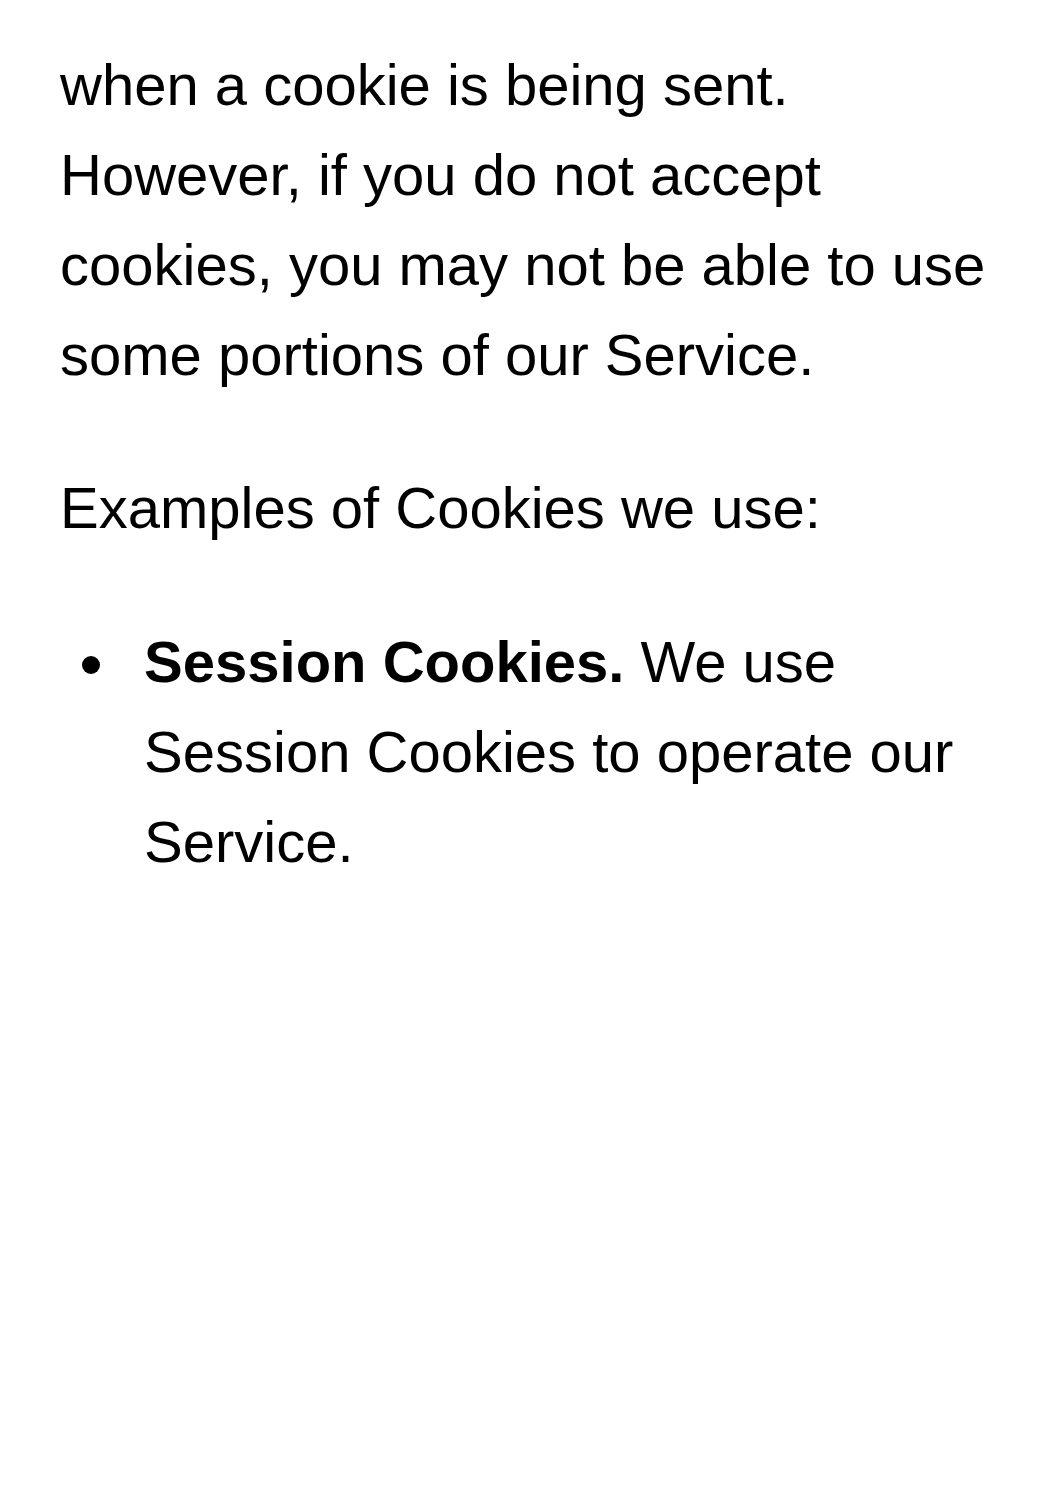when a cookie is being sent. However, if you do not accept cookies, you may not be able to use some portions of our Service.
Examples of Cookies we use:
Session Cookies. We use Session Cookies to operate our Service.